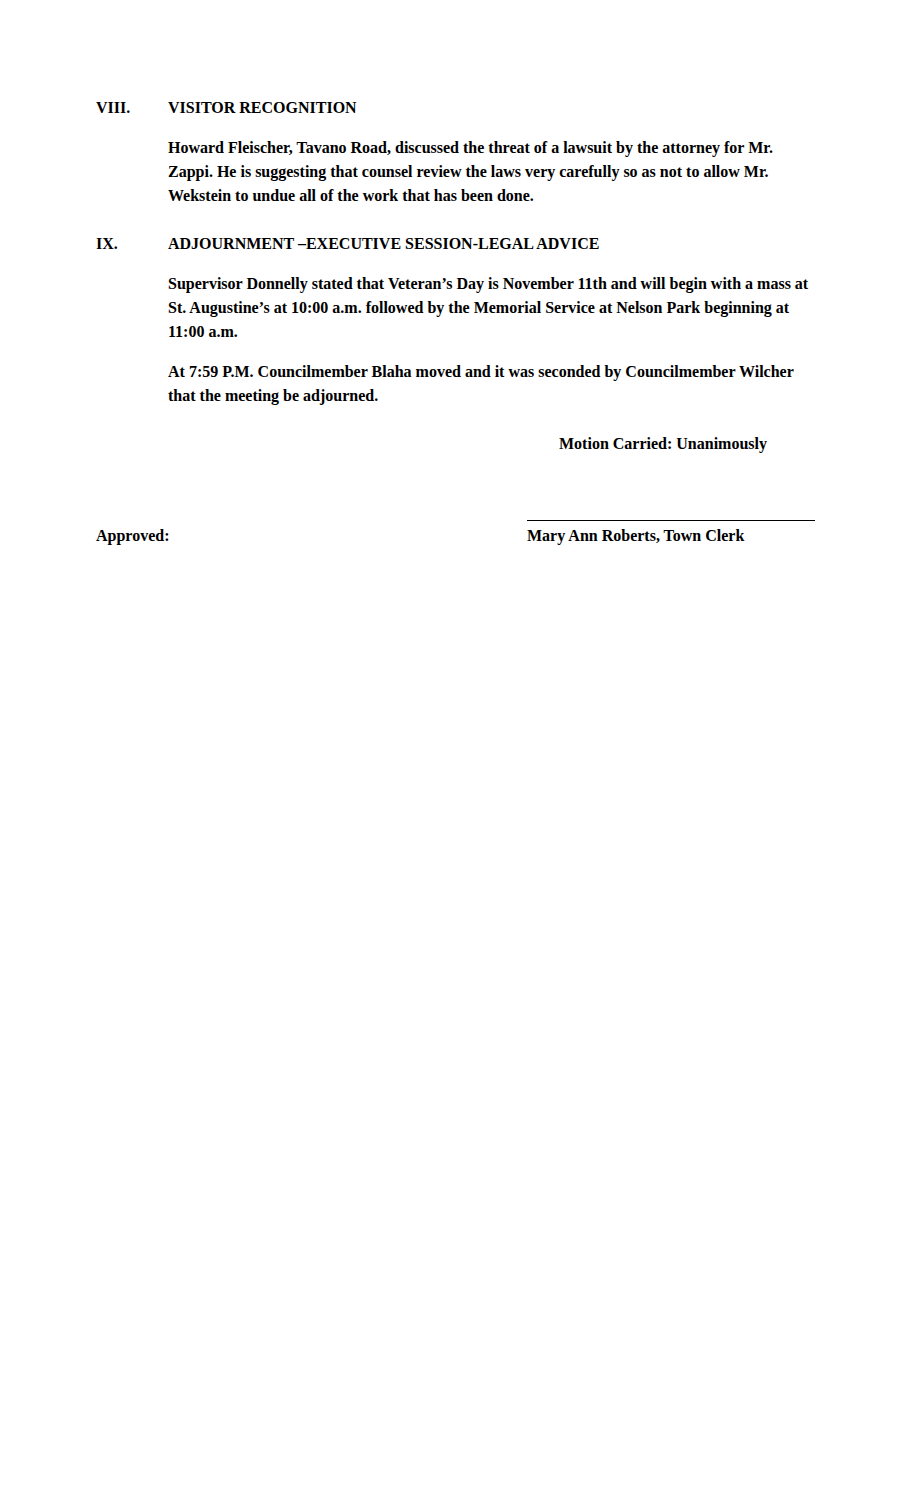VIII. VISITOR RECOGNITION
Howard Fleischer, Tavano Road, discussed the threat of a lawsuit by the attorney for Mr. Zappi. He is suggesting that counsel review the laws very carefully so as not to allow Mr. Wekstein to undue all of the work that has been done.
IX. ADJOURNMENT –EXECUTIVE SESSION-LEGAL ADVICE
Supervisor Donnelly stated that Veteran’s Day is November 11th and will begin with a mass at St. Augustine’s at 10:00 a.m. followed by the Memorial Service at Nelson Park beginning at 11:00 a.m.
At 7:59 P.M. Councilmember Blaha moved and it was seconded by Councilmember Wilcher that the meeting be adjourned.
Motion Carried: Unanimously
Approved:
Mary Ann Roberts, Town Clerk